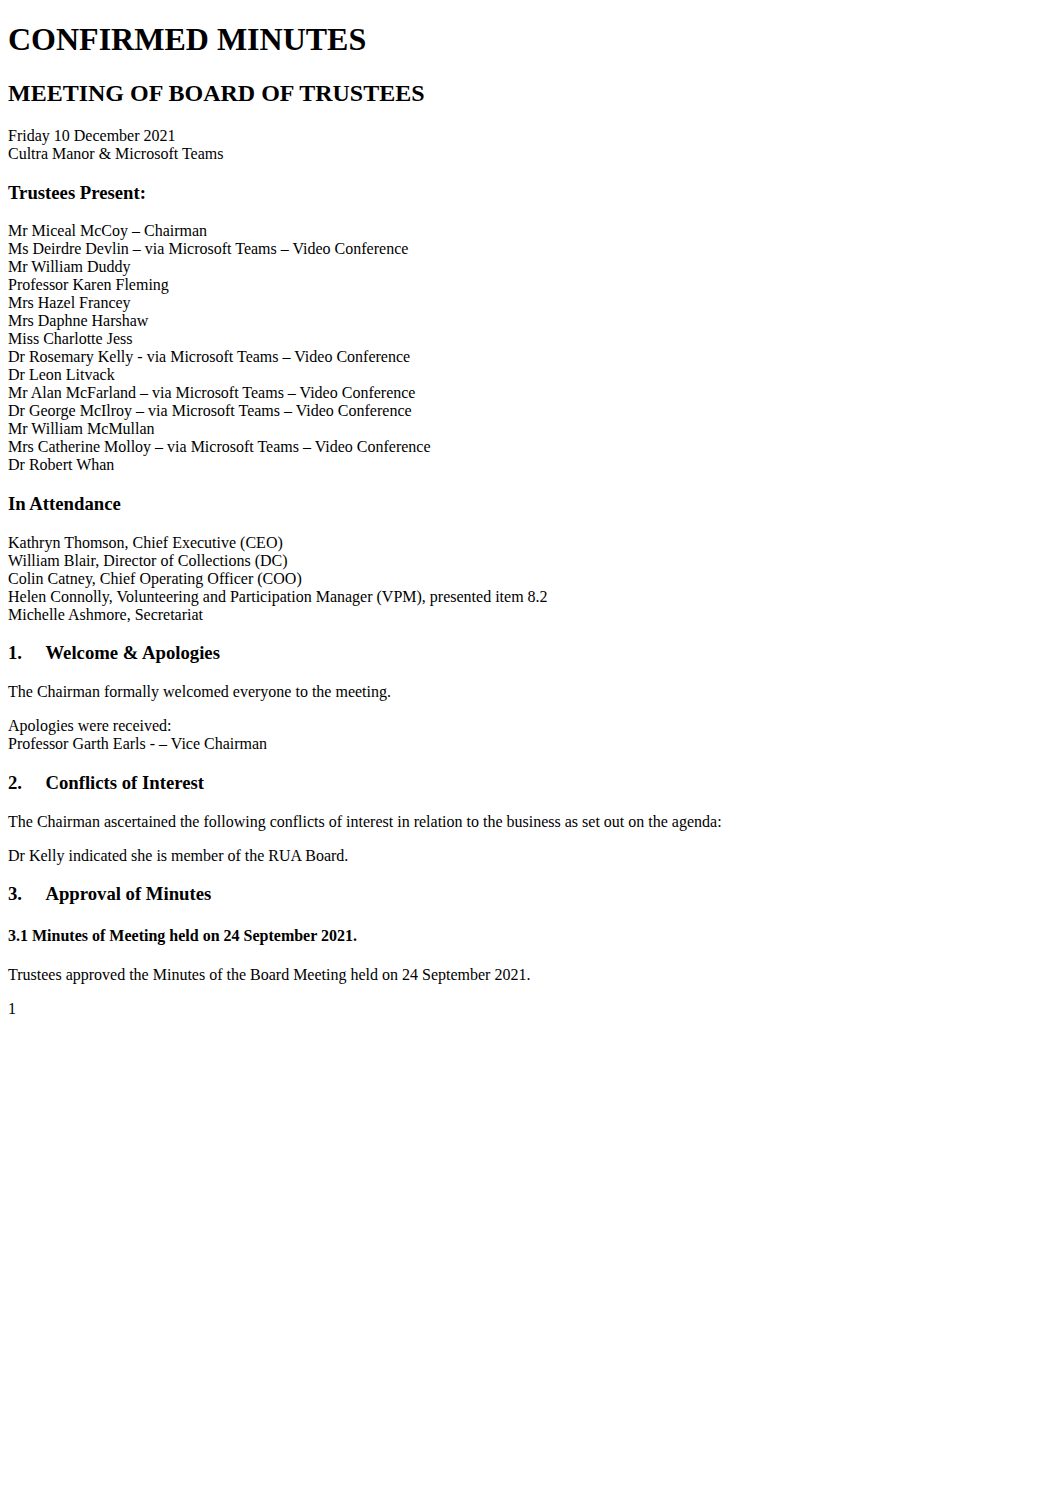CONFIRMED MINUTES
MEETING OF BOARD OF TRUSTEES
Friday 10 December 2021
Cultra Manor & Microsoft Teams
Trustees Present:
Mr Miceal McCoy – Chairman
Ms Deirdre Devlin – via Microsoft Teams – Video Conference
Mr William Duddy
Professor Karen Fleming
Mrs Hazel Francey
Mrs Daphne Harshaw
Miss Charlotte Jess
Dr Rosemary Kelly - via Microsoft Teams – Video Conference
Dr Leon Litvack
Mr Alan McFarland – via Microsoft Teams – Video Conference
Dr George McIlroy – via Microsoft Teams – Video Conference
Mr William McMullan
Mrs Catherine Molloy – via Microsoft Teams – Video Conference
Dr Robert Whan
In Attendance
Kathryn Thomson, Chief Executive (CEO)
William Blair, Director of Collections (DC)
Colin Catney, Chief Operating Officer (COO)
Helen Connolly, Volunteering and Participation Manager (VPM), presented item 8.2
Michelle Ashmore, Secretariat
1. Welcome & Apologies
The Chairman formally welcomed everyone to the meeting.
Apologies were received:
Professor Garth Earls - – Vice Chairman
2. Conflicts of Interest
The Chairman ascertained the following conflicts of interest in relation to the business as set out on the agenda:
Dr Kelly indicated she is member of the RUA Board.
3. Approval of Minutes
3.1 Minutes of Meeting held on 24 September 2021.
Trustees approved the Minutes of the Board Meeting held on 24 September 2021.
1